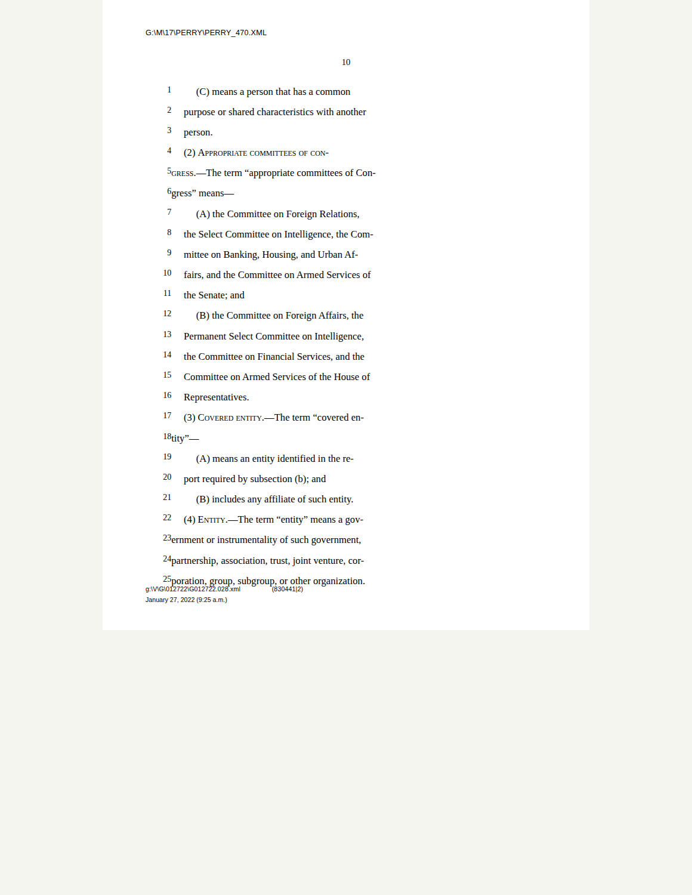G:\M\17\PERRY\PERRY_470.XML
10
| 1 | (C) means a person that has a common |
| 2 | purpose or shared characteristics with another |
| 3 | person. |
| 4 | (2) Appropriate committees of con- |
| 5 | gress .—The term “appropriate committees of Con- |
| 6 | gress” means— |
| 7 | (A) the Committee on Foreign Relations, |
| 8 | the Select Committee on Intelligence, the Com- |
| 9 | mittee on Banking, Housing, and Urban Af- |
| 10 | fairs, and the Committee on Armed Services of |
| 11 | the Senate; and |
| 12 | (B) the Committee on Foreign Affairs, the |
| 13 | Permanent Select Committee on Intelligence, |
| 14 | the Committee on Financial Services, and the |
| 15 | Committee on Armed Services of the House of |
| 16 | Representatives. |
| 17 | (3) Covered entity .—The term “covered en- |
| 18 | tity”— |
| 19 | (A) means an entity identified in the re- |
| 20 | port required by subsection (b); and |
| 21 | (B) includes any affiliate of such entity. |
| 22 | (4) Entity .—The term “entity” means a gov- |
| 23 | ernment or instrumentality of such government, |
| 24 | partnership, association, trust, joint venture, cor- |
| 25 | poration, group, subgroup, or other organization. |
g:\V\G\012722\G012722.028.xml (830441|2)
January 27, 2022 (9:25 a.m.)